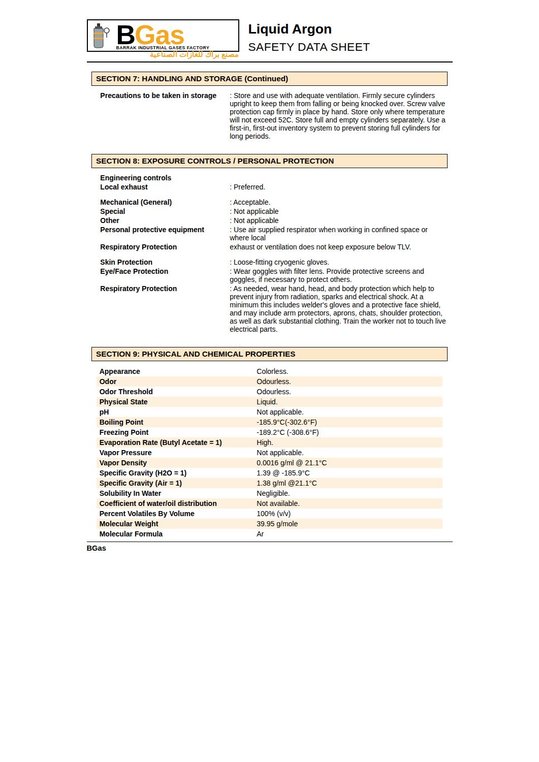BGas
BARRAK INDUSTRIAL GASES FACTORY
مصنع براك للغازات الصناعية
Liquid Argon
SAFETY DATA SHEET
SECTION 7: HANDLING AND STORAGE (Continued)
| Precautions to be taken in storage | : Store and use with adequate ventilation. Firmly secure cylinders upright to keep them from falling or being knocked over. Screw valve protection cap firmly in place by hand. Store only where temperature will not exceed 52C. Store full and empty cylinders separately. Use a first-in, first-out inventory system to prevent storing full cylinders for long periods. |
SECTION 8: EXPOSURE CONTROLS / PERSONAL PROTECTION
| Engineering controls | |
| Local exhaust | : Preferred. |
| Mechanical (General) | : Acceptable. |
| Special | : Not applicable |
| Other | : Not applicable |
| Personal protective equipment | : Use air supplied respirator when working in confined space or where local |
| Respiratory Protection | exhaust or ventilation does not keep exposure below TLV. |
| Skin Protection | : Loose-fitting cryogenic gloves. |
| Eye/Face Protection | : Wear goggles with filter lens. Provide protective screens and goggles, if necessary to protect others. |
| Respiratory Protection | : As needed, wear hand, head, and body protection which help to prevent injury from radiation, sparks and electrical shock. At a minimum this includes welder's gloves and a protective face shield, and may include arm protectors, aprons, chats, shoulder protection, as well as dark substantial clothing. Train the worker not to touch live electrical parts. |
SECTION 9: PHYSICAL AND CHEMICAL PROPERTIES
| Appearance | Colorless. |
| Odor | Odourless. |
| Odor Threshold | Odourless. |
| Physical State | Liquid. |
| pH | Not applicable. |
| Boiling Point | -185.9°C(-302.6°F) |
| Freezing Point | -189.2°C (-308.6°F) |
| Evaporation Rate (Butyl Acetate = 1) | High. |
| Vapor Pressure | Not applicable. |
| Vapor Density | 0.0016 g/ml @ 21.1°C |
| Specific Gravity (H2O = 1) | 1.39 @ -185.9°C |
| Specific Gravity (Air = 1) | 1.38 g/ml @21.1°C |
| Solubility In Water | Negligible. |
| Coefficient of water/oil distribution | Not available. |
| Percent Volatiles By Volume | 100% (v/v) |
| Molecular Weight | 39.95 g/mole |
| Molecular Formula | Ar |
BGas